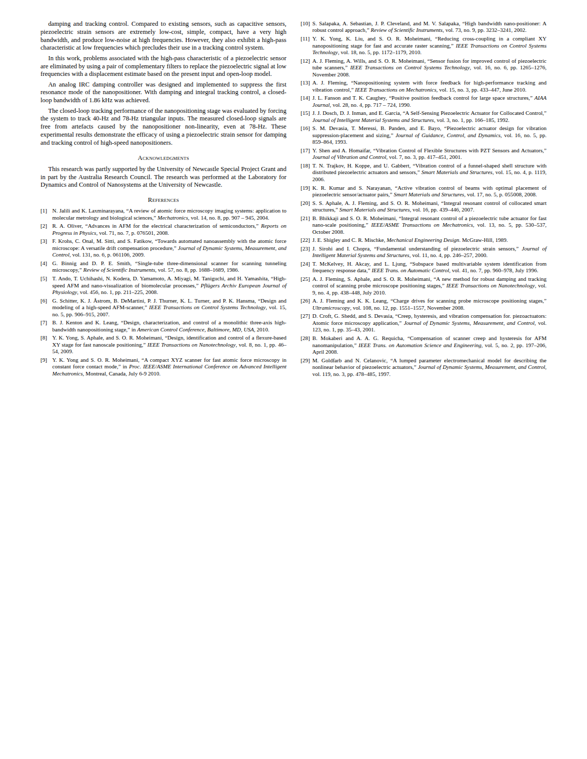damping and tracking control. Compared to existing sensors, such as capacitive sensors, piezoelectric strain sensors are extremely low-cost, simple, compact, have a very high bandwidth, and produce low-noise at high frequencies. However, they also exhibit a high-pass characteristic at low frequencies which precludes their use in a tracking control system.
In this work, problems associated with the high-pass characteristic of a piezoelectric sensor are eliminated by using a pair of complementary filters to replace the piezoelectric signal at low frequencies with a displacement estimate based on the present input and open-loop model.
An analog IRC damping controller was designed and implemented to suppress the first resonance mode of the nanopositioner. With damping and integral tracking control, a closed-loop bandwidth of 1.86 kHz was achieved.
The closed-loop tracking performance of the nanopositioning stage was evaluated by forcing the system to track 40-Hz and 78-Hz triangular inputs. The measured closed-loop signals are free from artefacts caused by the nanopositioner non-linearity, even at 78-Hz. These experimental results demonstrate the efficacy of using a piezoelectric strain sensor for damping and tracking control of high-speed nanopositioners.
Acknowledgments
This research was partly supported by the University of Newcastle Special Project Grant and in part by the Australia Research Council. The research was performed at the Laboratory for Dynamics and Control of Nanosystems at the University of Newcastle.
References
N. Jalili and K. Laxminarayana, “A review of atomic force microscopy imaging systems: application to molecular metrology and biological sciences,” Mechatronics, vol. 14, no. 8, pp. 907 – 945, 2004.
R. A. Oliver, “Advances in AFM for the electrical characterization of semiconductors,” Reports on Progress in Physics, vol. 71, no. 7, p. 076501, 2008.
F. Krohs, C. Onal, M. Sitti, and S. Fatikow, “Towards automated nanoassembly with the atomic force microscope: A versatile drift compensation procedure,” Journal of Dynamic Systems, Measurement, and Control, vol. 131, no. 6, p. 061106, 2009.
G. Binnig and D. P. E. Smith, “Single-tube three-dimensional scanner for scanning tunneling microscopy,” Review of Scientific Instruments, vol. 57, no. 8, pp. 1688–1689, 1986.
T. Ando, T. Uchihashi, N. Kodera, D. Yamamoto, A. Miyagi, M. Taniguchi, and H. Yamashita, “High-speed AFM and nano-visualization of biomolecular processes,” Pflügers Archiv European Journal of Physiology, vol. 456, no. 1, pp. 211–225, 2008.
G. Schitter, K. J. Åstrom, B. DeMartini, P. J. Thurner, K. L. Turner, and P. K. Hansma, “Design and modeling of a high-speed AFM-scanner,” IEEE Transactions on Control Systems Technology, vol. 15, no. 5, pp. 906–915, 2007.
B. J. Kenton and K. Leang, “Design, characterization, and control of a monolithic three-axis high-bandwidth nanopositioning stage,” in American Control Conference, Baltimore, MD, USA, 2010.
Y. K. Yong, S. Aphale, and S. O. R. Moheimani, “Design, identification and control of a flexure-based XY stage for fast nanoscale positioning,” IEEE Transactions on Nanotechnology, vol. 8, no. 1, pp. 46–54, 2009.
Y. K. Yong and S. O. R. Moheimani, “A compact XYZ scanner for fast atomic force microscopy in constant force contact mode,” in Proc. IEEE/ASME International Conference on Advanced Intelligent Mechatronics, Montreal, Canada, July 6-9 2010.
S. Salapaka, A. Sebastian, J. P. Cleveland, and M. V. Salapaka, “High bandwidth nano-positioner: A robust control approach,” Review of Scientific Instruments, vol. 73, no. 9, pp. 3232–3241, 2002.
Y. K. Yong, K. Liu, and S. O. R. Moheimani, “Reducing cross-coupling in a compliant XY nanopositioning stage for fast and accurate raster scanning,” IEEE Transactions on Control Systems Technology, vol. 18, no. 5, pp. 1172–1179, 2010.
A. J. Fleming, A. Wills, and S. O. R. Moheimani, “Sensor fusion for improved control of piezoelectric tube scanners,” IEEE Transactions on Control Systems Technology, vol. 16, no. 6, pp. 1265–1276, November 2008.
A. J. Fleming, “Nanopositioning system with force feedback for high-performance tracking and vibration control,” IEEE Transactions on Mechatronics, vol. 15, no. 3, pp. 433–447, June 2010.
J. L. Fanson and T. K. Caughey, “Positive position feedback control for large space structures,” AIAA Journal, vol. 28, no. 4, pp. 717 – 724, 1990.
J. J. Dosch, D. J. Inman, and E. Garcia, “A Self-Sensing Piezoelectric Actuator for Collocated Control,” Journal of Intelligent Material Systems and Structures, vol. 3, no. 1, pp. 166–185, 1992.
S. M. Devasia, T. Meressi, B. Panden, and E. Bayo, “Piezoelectric actuator design for vibration suppression-placement and sizing,” Journal of Guidance, Control, and Dynamics, vol. 16, no. 5, pp. 859–864, 1993.
Y. Shen and A. Homaifar, “Vibration Control of Flexible Structures with PZT Sensors and Actuators,” Journal of Vibration and Control, vol. 7, no. 3, pp. 417–451, 2001.
T. N. Trajkov, H. Koppe, and U. Gabbert, “Vibration control of a funnel-shaped shell structure with distributed piezoelectric actuators and sensors,” Smart Materials and Structures, vol. 15, no. 4, p. 1119, 2006.
K. R. Kumar and S. Narayanan, “Active vibration control of beams with optimal placement of piezoelectric sensor/actuator pairs,” Smart Materials and Structures, vol. 17, no. 5, p. 055008, 2008.
S. S. Aphale, A. J. Fleming, and S. O. R. Moheimani, “Integral resonant control of collocated smart structures,” Smart Materials and Structures, vol. 16, pp. 439–446, 2007.
B. Bhikkaji and S. O. R. Moheimani, “Integral resonant control of a piezoelectric tube actuator for fast nano-scale positioning,” IEEE/ASME Transactions on Mechatronics, vol. 13, no. 5, pp. 530–537, October 2008.
J. E. Shigley and C. R. Mischke, Mechanical Engineering Design. McGraw-Hill, 1989.
J. Sirohi and I. Chopra, “Fundamental understanding of piezoelectric strain sensors,” Journal of Intelligent Material Systems and Structures, vol. 11, no. 4, pp. 246–257, 2000.
T. McKelvey, H. Akcay, and L. Ljung, “Subspace based multivariable system identification from frequency response data,” IEEE Trans. on Automatic Control, vol. 41, no. 7, pp. 960–978, July 1996.
A. J. Fleming, S. Aphale, and S. O. R. Moheimani, “A new method for robust damping and tracking control of scanning probe microscope positioning stages,” IEEE Transactions on Nanotechnology, vol. 9, no. 4, pp. 438–448, July 2010.
A. J. Fleming and K. K. Leang, “Charge drives for scanning probe microscope positioning stages,” Ultramicroscopy, vol. 108, no. 12, pp. 1551–1557, November 2008.
D. Croft, G. Shedd, and S. Devasia, “Creep, hysteresis, and vibration compensation for. piezoactuators: Atomic force microscopy application,” Journal of Dynamic Systems, Measurement, and Control, vol. 123, no. 1, pp. 35–43, 2001.
B. Mokaberi and A. A. G. Requicha, “Compensation of scanner creep and hysteresis for AFM nanomanipulation,” IEEE Trans. on Automation Science and Engineering, vol. 5, no. 2, pp. 197–206, April 2008.
M. Goldfarb and N. Celanovic, “A lumped parameter electromechanical model for describing the nonlinear behavior of piezoelectric actuators,” Journal of Dynamic Systems, Measurement, and Control, vol. 119, no. 3, pp. 478–485, 1997.